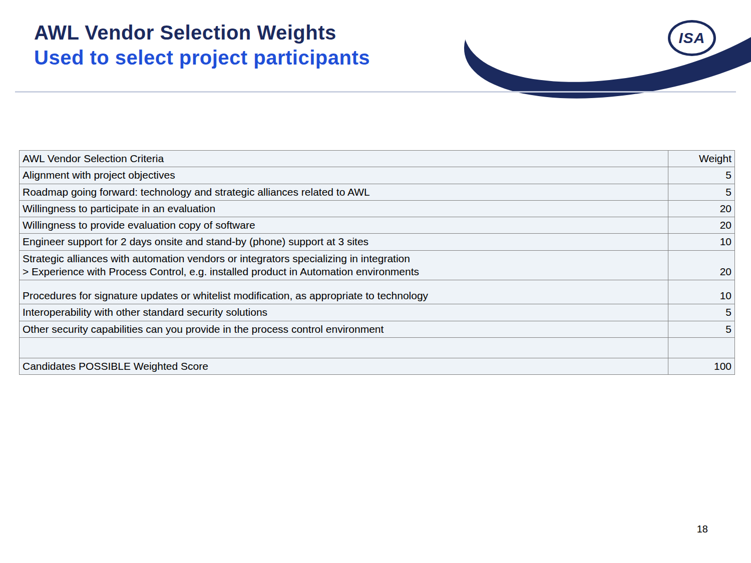AWL Vendor Selection Weights
Used to select project participants
ISA
™
| AWL Vendor Selection Criteria | Weight |
| --- | --- |
| Alignment with project objectives | 5 |
| Roadmap going forward: technology and strategic alliances related to AWL | 5 |
| Willingness to participate in an evaluation | 20 |
| Willingness to provide evaluation copy of software | 20 |
| Engineer support for 2 days onsite and stand-by (phone) support at 3 sites | 10 |
| Strategic alliances with automation vendors or integrators specializing in integration > Experience with Process Control, e.g. installed product in Automation environments | 20 |
| Procedures for signature updates or whitelist modification, as appropriate to technology | 10 |
| Interoperability with other standard security solutions | 5 |
| Other security capabilities can you provide in the process control environment | 5 |
| Candidates POSSIBLE Weighted Score | 100 |
18